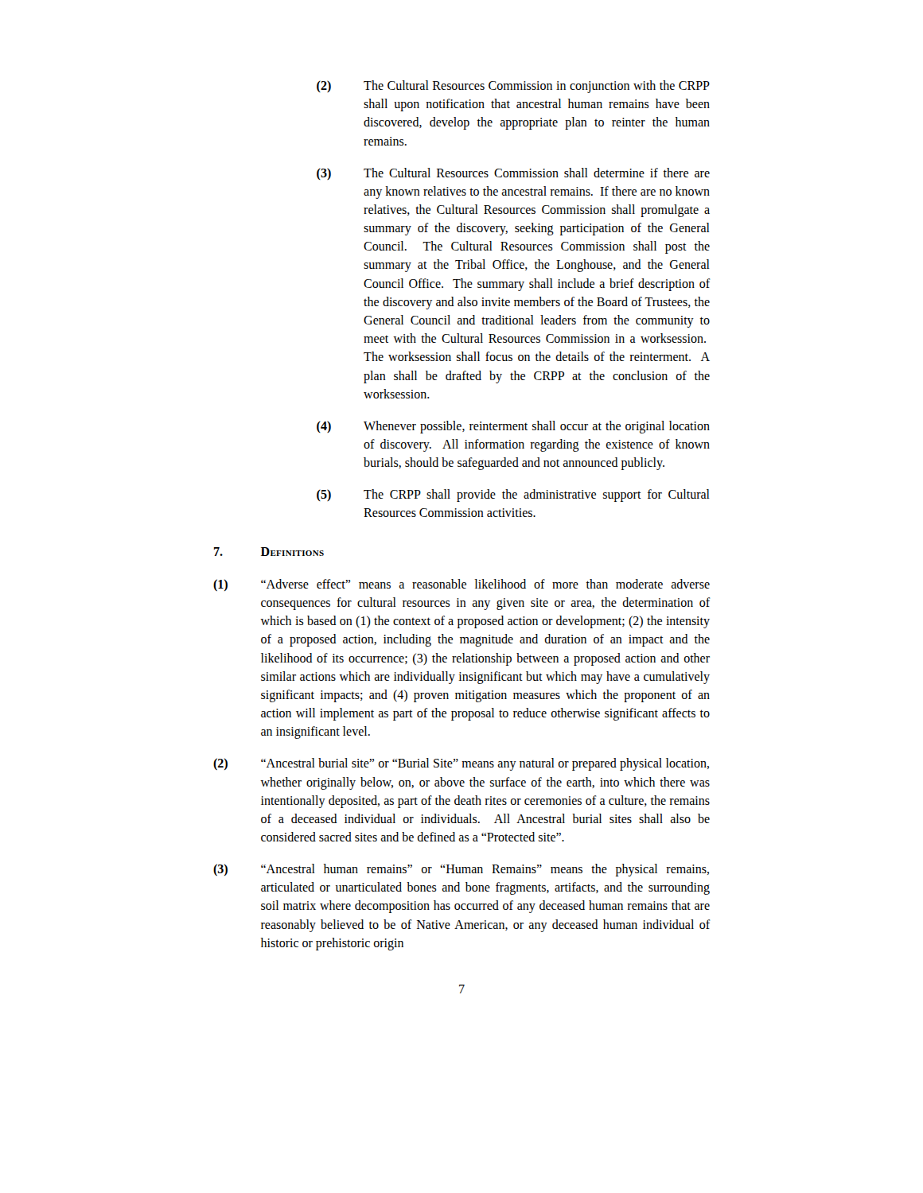(2)
The Cultural Resources Commission in conjunction with the CRPP shall upon notification that ancestral human remains have been discovered, develop the appropriate plan to reinter the human remains.
(3)
The Cultural Resources Commission shall determine if there are any known relatives to the ancestral remains. If there are no known relatives, the Cultural Resources Commission shall promulgate a summary of the discovery, seeking participation of the General Council. The Cultural Resources Commission shall post the summary at the Tribal Office, the Longhouse, and the General Council Office. The summary shall include a brief description of the discovery and also invite members of the Board of Trustees, the General Council and traditional leaders from the community to meet with the Cultural Resources Commission in a worksession. The worksession shall focus on the details of the reinterment. A plan shall be drafted by the CRPP at the conclusion of the worksession.
(4)
Whenever possible, reinterment shall occur at the original location of discovery. All information regarding the existence of known burials, should be safeguarded and not announced publicly.
(5)
The CRPP shall provide the administrative support for Cultural Resources Commission activities.
7.
Definitions
(1)
“Adverse effect” means a reasonable likelihood of more than moderate adverse consequences for cultural resources in any given site or area, the determination of which is based on (1) the context of a proposed action or development; (2) the intensity of a proposed action, including the magnitude and duration of an impact and the likelihood of its occurrence; (3) the relationship between a proposed action and other similar actions which are individually insignificant but which may have a cumulatively significant impacts; and (4) proven mitigation measures which the proponent of an action will implement as part of the proposal to reduce otherwise significant affects to an insignificant level.
(2)
“Ancestral burial site” or “Burial Site” means any natural or prepared physical location, whether originally below, on, or above the surface of the earth, into which there was intentionally deposited, as part of the death rites or ceremonies of a culture, the remains of a deceased individual or individuals. All Ancestral burial sites shall also be considered sacred sites and be defined as a “Protected site”.
(3)
“Ancestral human remains” or “Human Remains” means the physical remains, articulated or unarticulated bones and bone fragments, artifacts, and the surrounding soil matrix where decomposition has occurred of any deceased human remains that are reasonably believed to be of Native American, or any deceased human individual of historic or prehistoric origin
7